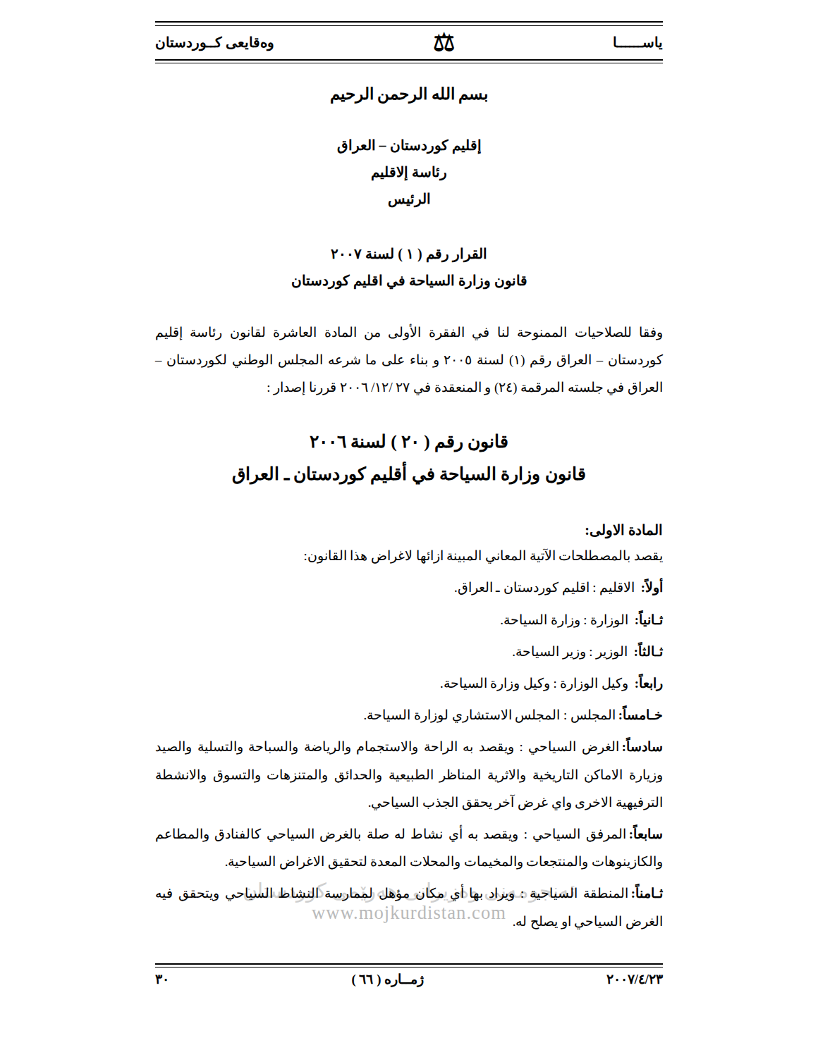ياســــــا
⚖
وەقايعى كــوردستان
بسم الله الرحمن الرحيم
إقليم كوردستان – العراق
رئاسة إلاقليم
الرئيس
القرار رقم ( ١ ) لسنة ٢٠٠٧
قانون وزارة السياحة في اقليم كوردستان
وفقا للصلاحيات الممنوحة لنا في الفقرة الأولى من المادة العاشرة لقانون رئاسة إقليم كوردستان – العراق رقم (١) لسنة ٢٠٠٥ و بناء على ما شرعه المجلس الوطني لكوردستان – العراق في جلسته المرقمة (٢٤) و المنعقدة في ٢٧ /١٢/ ٢٠٠٦ قررنا إصدار :
قانون رقم ( ٢٠ ) لسنة ٢٠٠٦
قانون وزارة السياحة في أقليم كوردستان ـ العراق
المادة الاولى:
يقصد بالمصطلحات الآتية المعاني المبينة ازائها لاغراض هذا القانون:
أولاً: الاقليم : اقليم كوردستان ـ العراق.
ثـانياً: الوزارة : وزارة السياحة.
ثـالثاً: الوزير : وزير السياحة.
رابعاً: وكيل الوزارة : وكيل وزارة السياحة.
خـامساً: المجلس : المجلس الاستشاري لوزارة السياحة.
سادساً: الغرض السياحي : ويقصد به الراحة والاستجمام والرياضة والسباحة والتسلية والصيد وزيارة الاماكن التاريخية والاثرية المناظر الطبيعية والحدائق والمتنزهات والتسوق والانشطة الترفيهية الاخرى واي غرض آخر يحقق الجذب السياحي.
سابعاً: المرفق السياحي : ويقصد به أي نشاط له صلة بالغرض السياحي كالفنادق والمطاعم والكازينوهات والمنتجعات والمخيمات والمحلات المعدة لتحقيق الاغراض السياحية.
ثـامناً: المنطقة السياحية : ويراد بها أي مكان مؤهل لممارسة النشاط السياحي ويتحقق فيه الغرض السياحي او يصلح له.
ئەنجومەنى وەزيرانى هەرێمى كوردستان
www.mojkurdistan.com
٢٠٠٧/٤/٢٣
ژمــاره ( ٦٦ )
٣٠